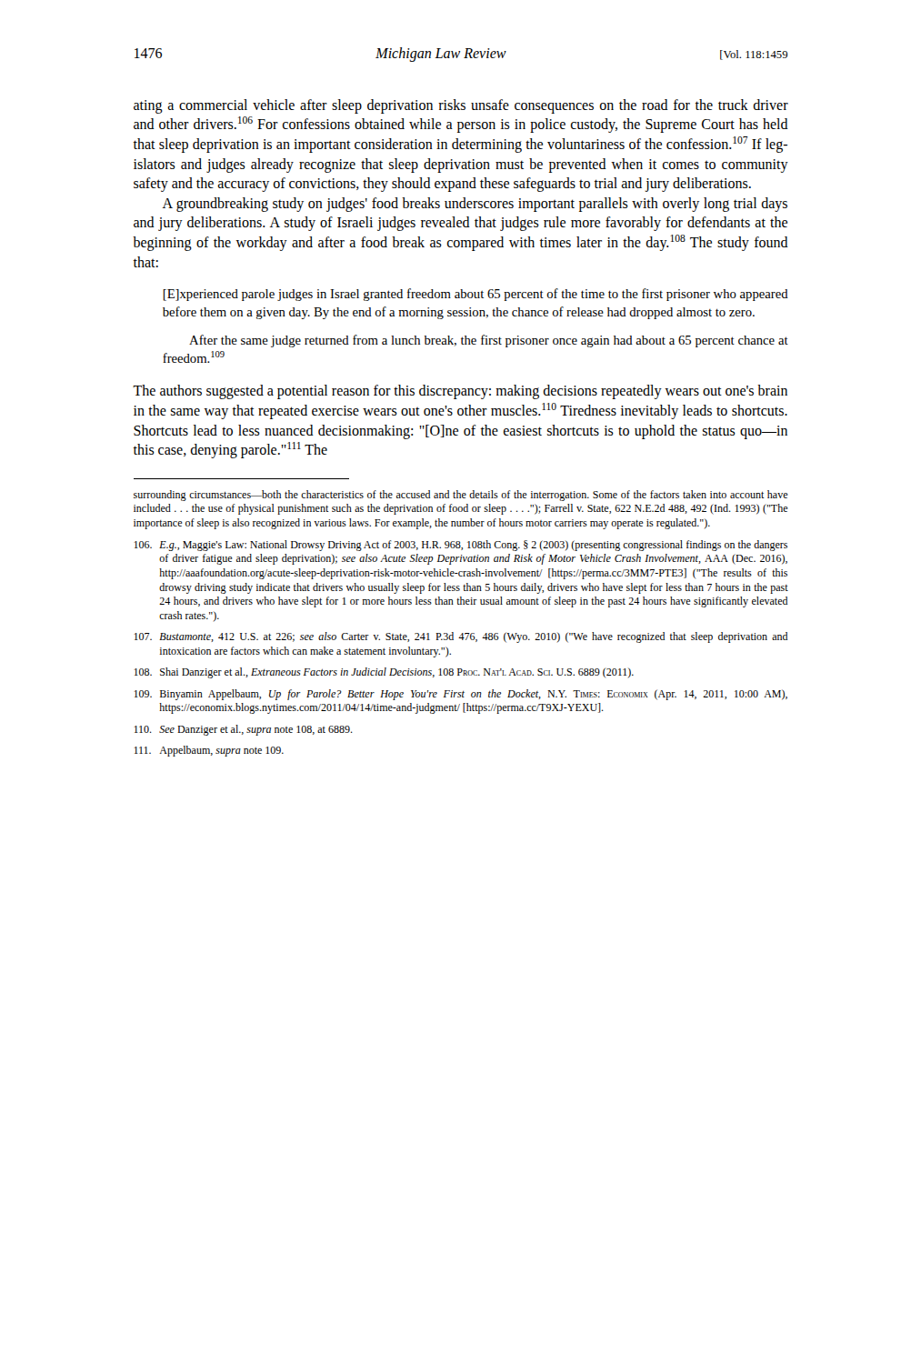1476 Michigan Law Review [Vol. 118:1459
ating a commercial vehicle after sleep deprivation risks unsafe consequences on the road for the truck driver and other drivers.106 For confessions obtained while a person is in police custody, the Supreme Court has held that sleep deprivation is an important consideration in determining the voluntariness of the confession.107 If legislators and judges already recognize that sleep deprivation must be prevented when it comes to community safety and the accuracy of convictions, they should expand these safeguards to trial and jury deliberations.
A groundbreaking study on judges' food breaks underscores important parallels with overly long trial days and jury deliberations. A study of Israeli judges revealed that judges rule more favorably for defendants at the beginning of the workday and after a food break as compared with times later in the day.108 The study found that:
[E]xperienced parole judges in Israel granted freedom about 65 percent of the time to the first prisoner who appeared before them on a given day. By the end of a morning session, the chance of release had dropped almost to zero.
After the same judge returned from a lunch break, the first prisoner once again had about a 65 percent chance at freedom.109
The authors suggested a potential reason for this discrepancy: making decisions repeatedly wears out one's brain in the same way that repeated exercise wears out one's other muscles.110 Tiredness inevitably leads to shortcuts. Shortcuts lead to less nuanced decisionmaking: "[O]ne of the easiest shortcuts is to uphold the status quo—in this case, denying parole."111 The
surrounding circumstances—both the characteristics of the accused and the details of the interrogation. Some of the factors taken into account have included . . . the use of physical punishment such as the deprivation of food or sleep . . . ."); Farrell v. State, 622 N.E.2d 488, 492 (Ind. 1993) ("The importance of sleep is also recognized in various laws. For example, the number of hours motor carriers may operate is regulated.").
106. E.g., Maggie's Law: National Drowsy Driving Act of 2003, H.R. 968, 108th Cong. § 2 (2003) (presenting congressional findings on the dangers of driver fatigue and sleep deprivation); see also Acute Sleep Deprivation and Risk of Motor Vehicle Crash Involvement, AAA (Dec. 2016), http://aaafoundation.org/acute-sleep-deprivation-risk-motor-vehicle-crash-involvement/ [https://perma.cc/3MM7-PTE3] ("The results of this drowsy driving study indicate that drivers who usually sleep for less than 5 hours daily, drivers who have slept for less than 7 hours in the past 24 hours, and drivers who have slept for 1 or more hours less than their usual amount of sleep in the past 24 hours have significantly elevated crash rates.").
107. Bustamonte, 412 U.S. at 226; see also Carter v. State, 241 P.3d 476, 486 (Wyo. 2010) ("We have recognized that sleep deprivation and intoxication are factors which can make a statement involuntary.").
108. Shai Danziger et al., Extraneous Factors in Judicial Decisions, 108 Proc. Nat'l Acad. Sci. U.S. 6889 (2011).
109. Binyamin Appelbaum, Up for Parole? Better Hope You're First on the Docket, N.Y. Times: Economix (Apr. 14, 2011, 10:00 AM), https://economix.blogs.nytimes.com/2011/04/14/time-and-judgment/ [https://perma.cc/T9XJ-YEXU].
110. See Danziger et al., supra note 108, at 6889.
111. Appelbaum, supra note 109.